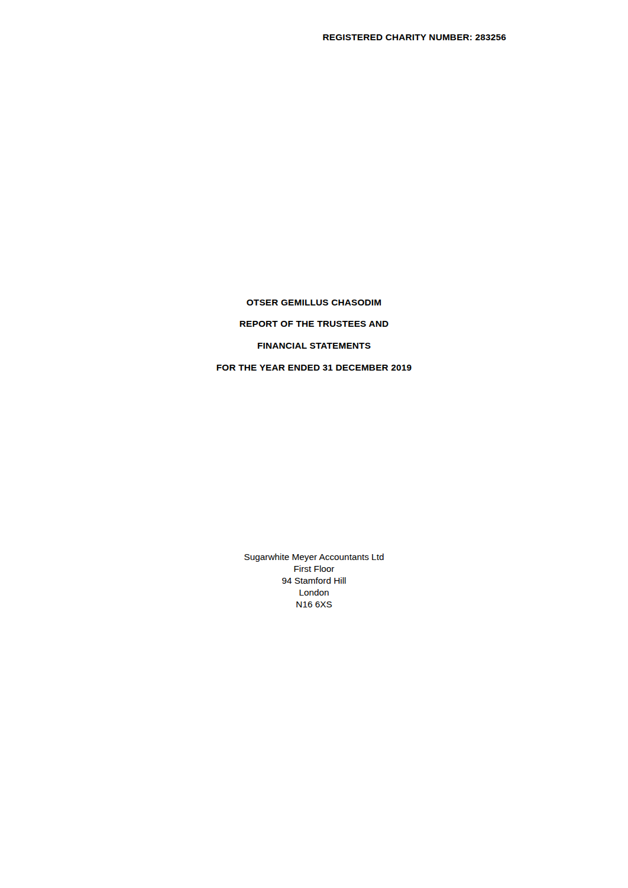REGISTERED CHARITY NUMBER: 283256
OTSER GEMILLUS CHASODIM
REPORT OF THE TRUSTEES AND
FINANCIAL STATEMENTS
FOR THE YEAR ENDED 31 DECEMBER 2019
Sugarwhite Meyer Accountants Ltd
First Floor
94 Stamford Hill
London
N16 6XS